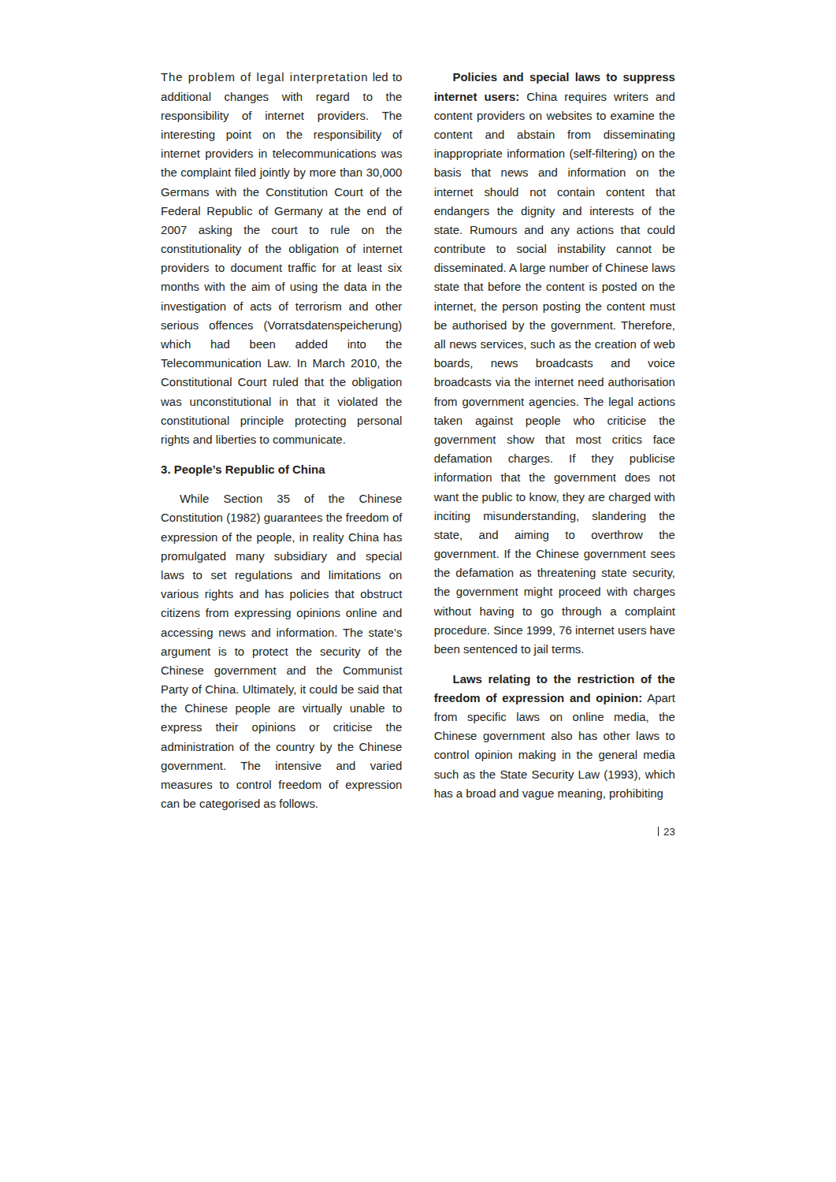The problem of legal interpretation led to additional changes with regard to the responsibility of internet providers. The interesting point on the responsibility of internet providers in telecommunications was the complaint filed jointly by more than 30,000 Germans with the Constitution Court of the Federal Republic of Germany at the end of 2007 asking the court to rule on the constitutionality of the obligation of internet providers to document traffic for at least six months with the aim of using the data in the investigation of acts of terrorism and other serious offences (Vorratsdatenspeicherung) which had been added into the Telecommunication Law. In March 2010, the Constitutional Court ruled that the obligation was unconstitutional in that it violated the constitutional principle protecting personal rights and liberties to communicate.
3. People’s Republic of China
While Section 35 of the Chinese Constitution (1982) guarantees the freedom of expression of the people, in reality China has promulgated many subsidiary and special laws to set regulations and limitations on various rights and has policies that obstruct citizens from expressing opinions online and accessing news and information. The state’s argument is to protect the security of the Chinese government and the Communist Party of China. Ultimately, it could be said that the Chinese people are virtually unable to express their opinions or criticise the administration of the country by the Chinese government. The intensive and varied measures to control freedom of expression can be categorised as follows.
Policies and special laws to suppress internet users: China requires writers and content providers on websites to examine the content and abstain from disseminating inappropriate information (self-filtering) on the basis that news and information on the internet should not contain content that endangers the dignity and interests of the state. Rumours and any actions that could contribute to social instability cannot be disseminated. A large number of Chinese laws state that before the content is posted on the internet, the person posting the content must be authorised by the government. Therefore, all news services, such as the creation of web boards, news broadcasts and voice broadcasts via the internet need authorisation from government agencies. The legal actions taken against people who criticise the government show that most critics face defamation charges. If they publicise information that the government does not want the public to know, they are charged with inciting misunderstanding, slandering the state, and aiming to overthrow the government. If the Chinese government sees the defamation as threatening state security, the government might proceed with charges without having to go through a complaint procedure. Since 1999, 76 internet users have been sentenced to jail terms.
Laws relating to the restriction of the freedom of expression and opinion: Apart from specific laws on online media, the Chinese government also has other laws to control opinion making in the general media such as the State Security Law (1993), which has a broad and vague meaning, prohibiting
23